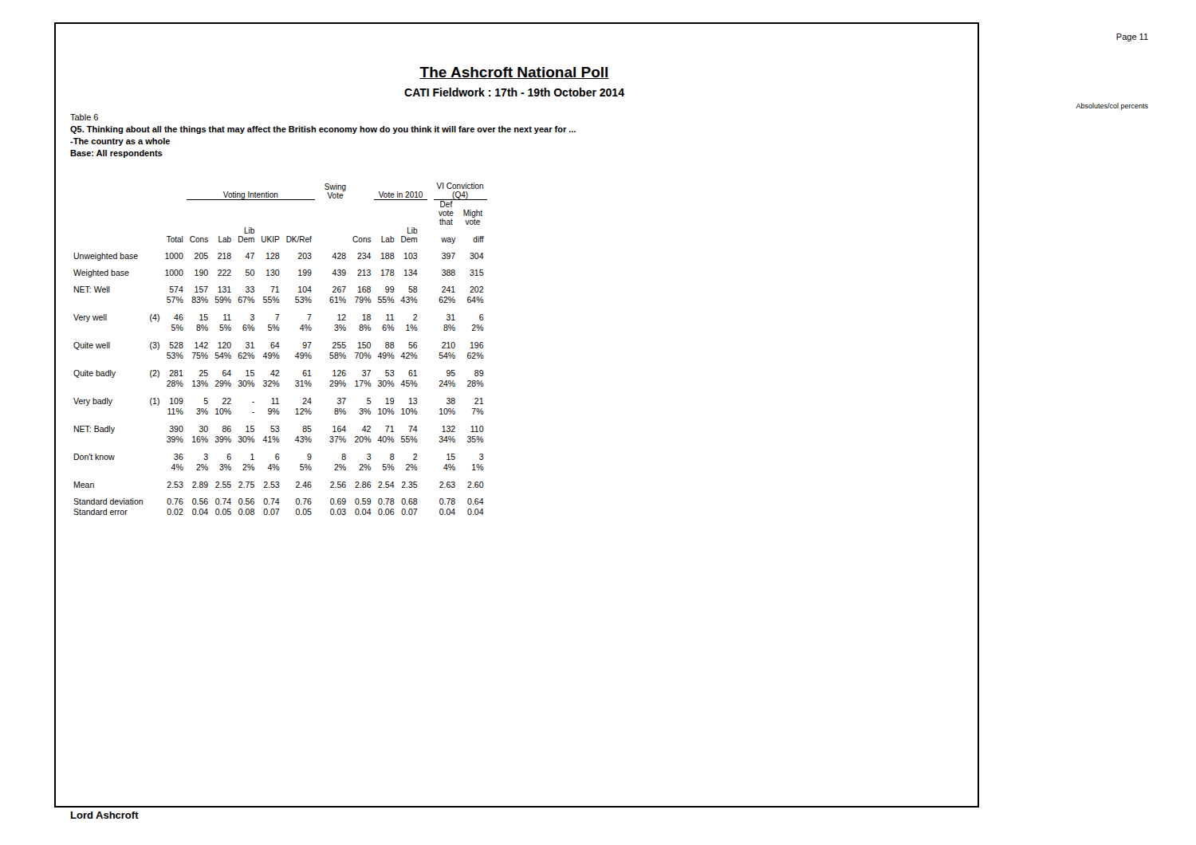Page 11
Absolutes/col percents
The Ashcroft National Poll
CATI Fieldwork : 17th - 19th October 2014
Table 6
Q5. Thinking about all the things that may affect the British economy how do you think it will fare over the next year for ...
-The country as a whole
Base: All respondents
| | | | Voting Intention | | Swing Vote | | Vote in 2010 | | VI Conviction (Q4) |
| | | | | | | | | | | | | | | | Def vote that | Might vote |
| | | Total | Cons | Lab | Lib Dem | UKIP | DK/Ref | | | Cons | Lab | Lib Dem | | | way | diff |
| Unweighted base | | 1000 | 205 | 218 | 47 | 128 | 203 | | 428 | 234 | 188 | 103 | | | 397 | 304 |
| Weighted base | | 1000 | 190 | 222 | 50 | 130 | 199 | | 439 | 213 | 178 | 134 | | | 388 | 315 |
| NET: Well | | 574 | 157 | 131 | 33 | 71 | 104 | | 267 | 168 | 99 | 58 | | | 241 | 202 |
| | | 57% | 83% | 59% | 67% | 55% | 53% | | 61% | 79% | 55% | 43% | | | 62% | 64% |
| Very well | (4) | 46 | 15 | 11 | 3 | 7 | 7 | | 12 | 18 | 11 | 2 | | | 31 | 6 |
| | | 5% | 8% | 5% | 6% | 5% | 4% | | 3% | 8% | 6% | 1% | | | 8% | 2% |
| Quite well | (3) | 528 | 142 | 120 | 31 | 64 | 97 | | 255 | 150 | 88 | 56 | | | 210 | 196 |
| | | 53% | 75% | 54% | 62% | 49% | 49% | | 58% | 70% | 49% | 42% | | | 54% | 62% |
| Quite badly | (2) | 281 | 25 | 64 | 15 | 42 | 61 | | 126 | 37 | 53 | 61 | | | 95 | 89 |
| | | 28% | 13% | 29% | 30% | 32% | 31% | | 29% | 17% | 30% | 45% | | | 24% | 28% |
| Very badly | (1) | 109 | 5 | 22 | - | 11 | 24 | | 37 | 5 | 19 | 13 | | | 38 | 21 |
| | | 11% | 3% | 10% | - | 9% | 12% | | 8% | 3% | 10% | 10% | | | 10% | 7% |
| NET: Badly | | 390 | 30 | 86 | 15 | 53 | 85 | | 164 | 42 | 71 | 74 | | | 132 | 110 |
| | | 39% | 16% | 39% | 30% | 41% | 43% | | 37% | 20% | 40% | 55% | | | 34% | 35% |
| Don't know | | 36 | 3 | 6 | 1 | 6 | 9 | | 8 | 3 | 8 | 2 | | | 15 | 3 |
| | | 4% | 2% | 3% | 2% | 4% | 5% | | 2% | 2% | 5% | 2% | | | 4% | 1% |
| Mean | | 2.53 | 2.89 | 2.55 | 2.75 | 2.53 | 2.46 | | 2.56 | 2.86 | 2.54 | 2.35 | | | 2.63 | 2.60 |
| Standard deviation | | 0.76 | 0.56 | 0.74 | 0.56 | 0.74 | 0.76 | | 0.69 | 0.59 | 0.78 | 0.68 | | | 0.78 | 0.64 |
| Standard error | | 0.02 | 0.04 | 0.05 | 0.08 | 0.07 | 0.05 | | 0.03 | 0.04 | 0.06 | 0.07 | | | 0.04 | 0.04 |
Lord Ashcroft